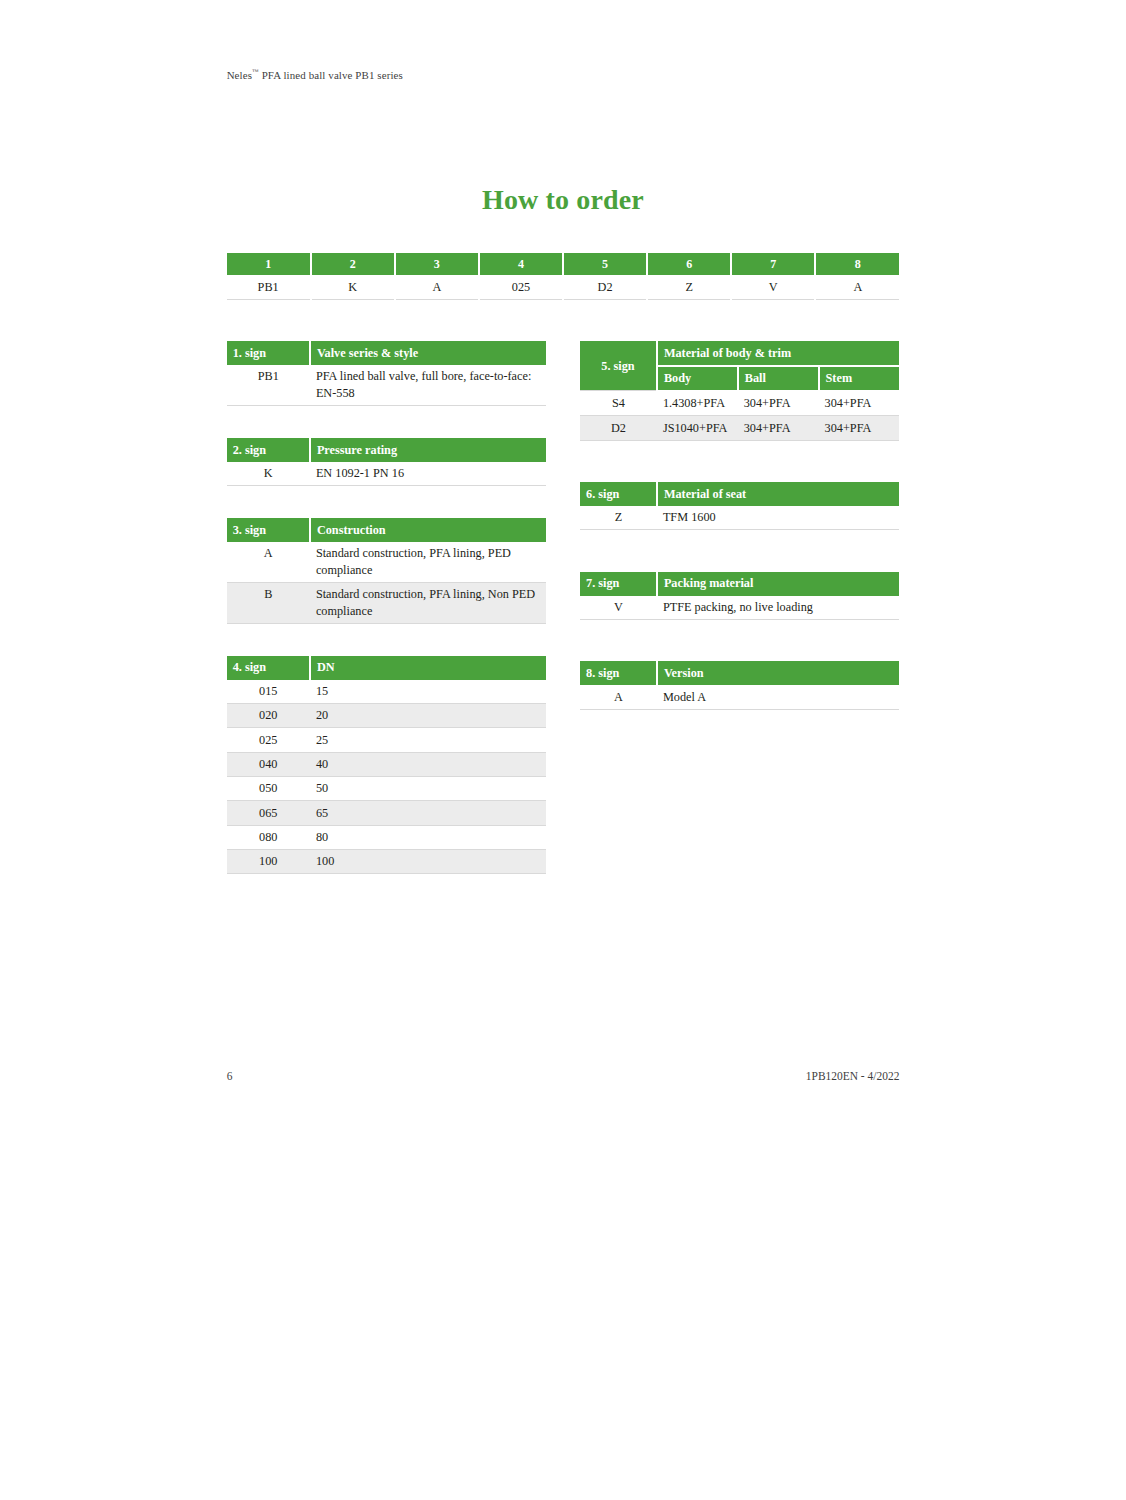Neles™ PFA lined ball valve PB1 series
How to order
| 1 | 2 | 3 | 4 | 5 | 6 | 7 | 8 |
| --- | --- | --- | --- | --- | --- | --- | --- |
| PB1 | K | A | 025 | D2 | Z | V | A |
| 1. sign | Valve series & style |
| --- | --- |
| PB1 | PFA lined ball valve, full bore, face-to-face: EN-558 |
| 2. sign | Pressure rating |
| --- | --- |
| K | EN 1092-1 PN 16 |
| 3. sign | Construction |
| --- | --- |
| A | Standard construction, PFA lining, PED compliance |
| B | Standard construction, PFA lining, Non PED compliance |
| 4. sign | DN |
| --- | --- |
| 015 | 15 |
| 020 | 20 |
| 025 | 25 |
| 040 | 40 |
| 050 | 50 |
| 065 | 65 |
| 080 | 80 |
| 100 | 100 |
| 5. sign | Material of body & trim |
| Body | Ball | Stem |
| S4 | 1.4308+PFA | 304+PFA | 304+PFA |
| D2 | JS1040+PFA | 304+PFA | 304+PFA |
| 6. sign | Material of seat |
| --- | --- |
| Z | TFM 1600 |
| 7. sign | Packing material |
| --- | --- |
| V | PTFE packing, no live loading |
| 8. sign | Version |
| --- | --- |
| A | Model A |
6
1PB120EN - 4/2022